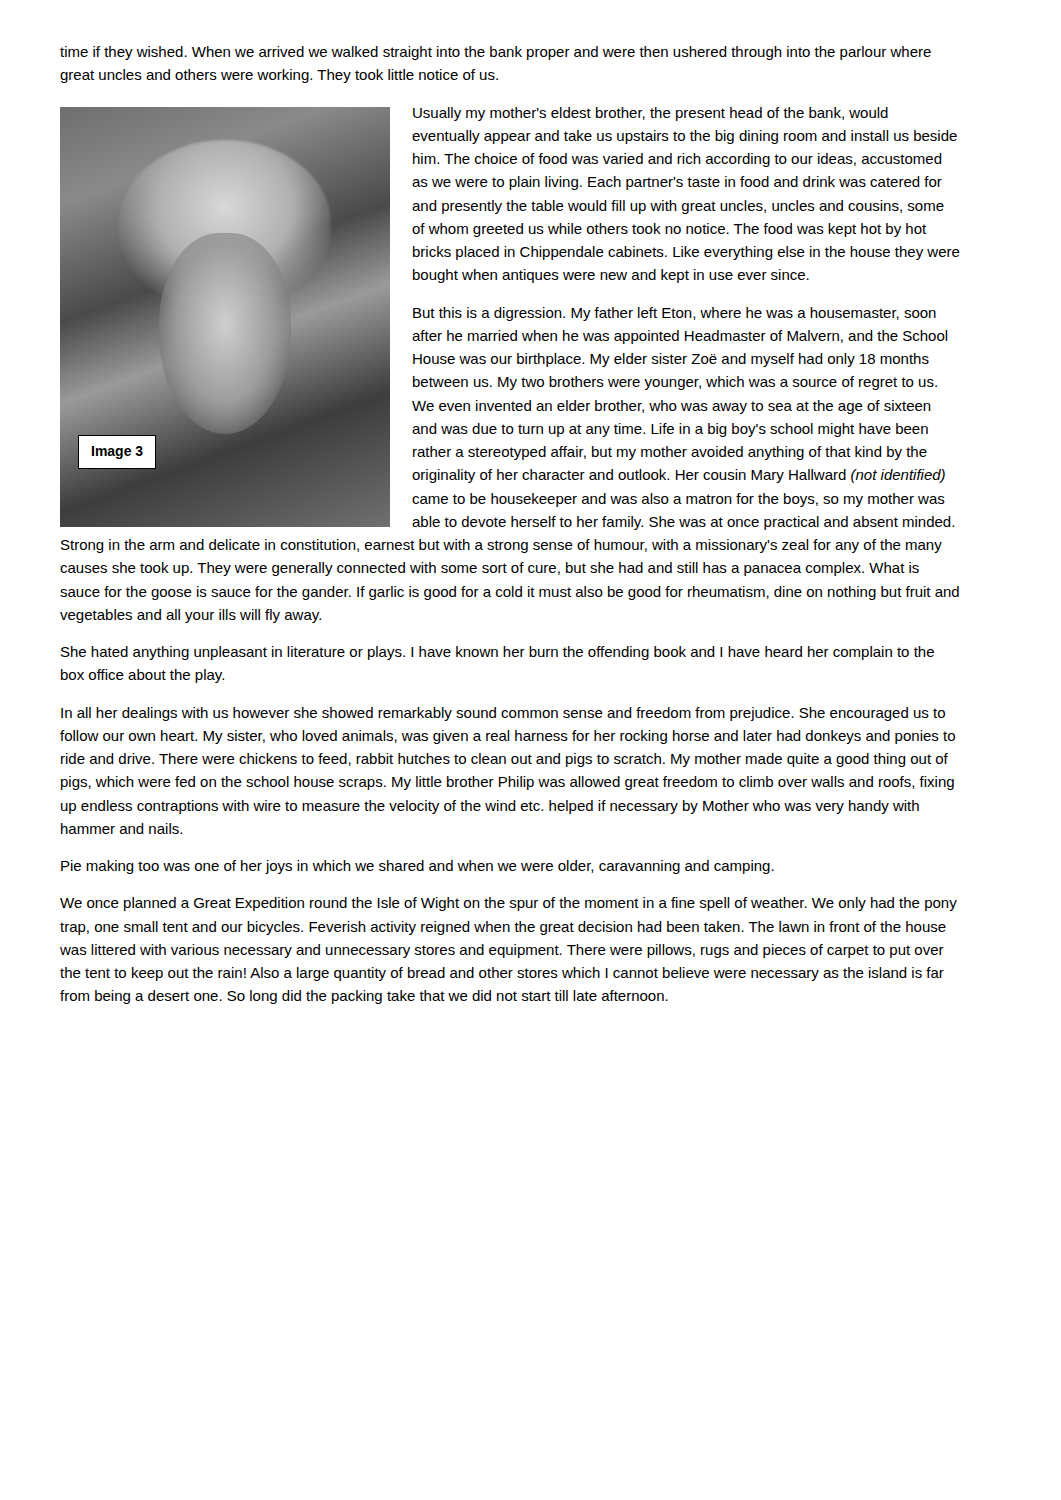time if they wished. When we arrived we walked straight into the bank proper and were then ushered through into the parlour where great uncles and others were working. They took little notice of us.
Image 3
Usually my mother's eldest brother, the present head of the bank, would eventually appear and take us upstairs to the big dining room and install us beside him. The choice of food was varied and rich according to our ideas, accustomed as we were to plain living. Each partner's taste in food and drink was catered for and presently the table would fill up with great uncles, uncles and cousins, some of whom greeted us while others took no notice. The food was kept hot by hot bricks placed in Chippendale cabinets. Like everything else in the house they were bought when antiques were new and kept in use ever since.
But this is a digression. My father left Eton, where he was a housemaster, soon after he married when he was appointed Headmaster of Malvern, and the School House was our birthplace. My elder sister Zoë and myself had only 18 months between us. My two brothers were younger, which was a source of regret to us. We even invented an elder brother, who was away to sea at the age of sixteen and was due to turn up at any time. Life in a big boy's school might have been rather a stereotyped affair, but my mother avoided anything of that kind by the originality of her character and outlook. Her cousin Mary Hallward (not identified) came to be housekeeper and was also a matron for the boys, so my mother was able to devote herself to her family. She was at once practical and absent minded. Strong in the arm and delicate in constitution, earnest but with a strong sense of humour, with a missionary's zeal for any of the many causes she took up. They were generally connected with some sort of cure, but she had and still has a panacea complex. What is sauce for the goose is sauce for the gander. If garlic is good for a cold it must also be good for rheumatism, dine on nothing but fruit and vegetables and all your ills will fly away.
She hated anything unpleasant in literature or plays. I have known her burn the offending book and I have heard her complain to the box office about the play.
In all her dealings with us however she showed remarkably sound common sense and freedom from prejudice. She encouraged us to follow our own heart. My sister, who loved animals, was given a real harness for her rocking horse and later had donkeys and ponies to ride and drive. There were chickens to feed, rabbit hutches to clean out and pigs to scratch. My mother made quite a good thing out of pigs, which were fed on the school house scraps. My little brother Philip was allowed great freedom to climb over walls and roofs, fixing up endless contraptions with wire to measure the velocity of the wind etc. helped if necessary by Mother who was very handy with hammer and nails.
Pie making too was one of her joys in which we shared and when we were older, caravanning and camping.
We once planned a Great Expedition round the Isle of Wight on the spur of the moment in a fine spell of weather. We only had the pony trap, one small tent and our bicycles. Feverish activity reigned when the great decision had been taken. The lawn in front of the house was littered with various necessary and unnecessary stores and equipment. There were pillows, rugs and pieces of carpet to put over the tent to keep out the rain! Also a large quantity of bread and other stores which I cannot believe were necessary as the island is far from being a desert one. So long did the packing take that we did not start till late afternoon.